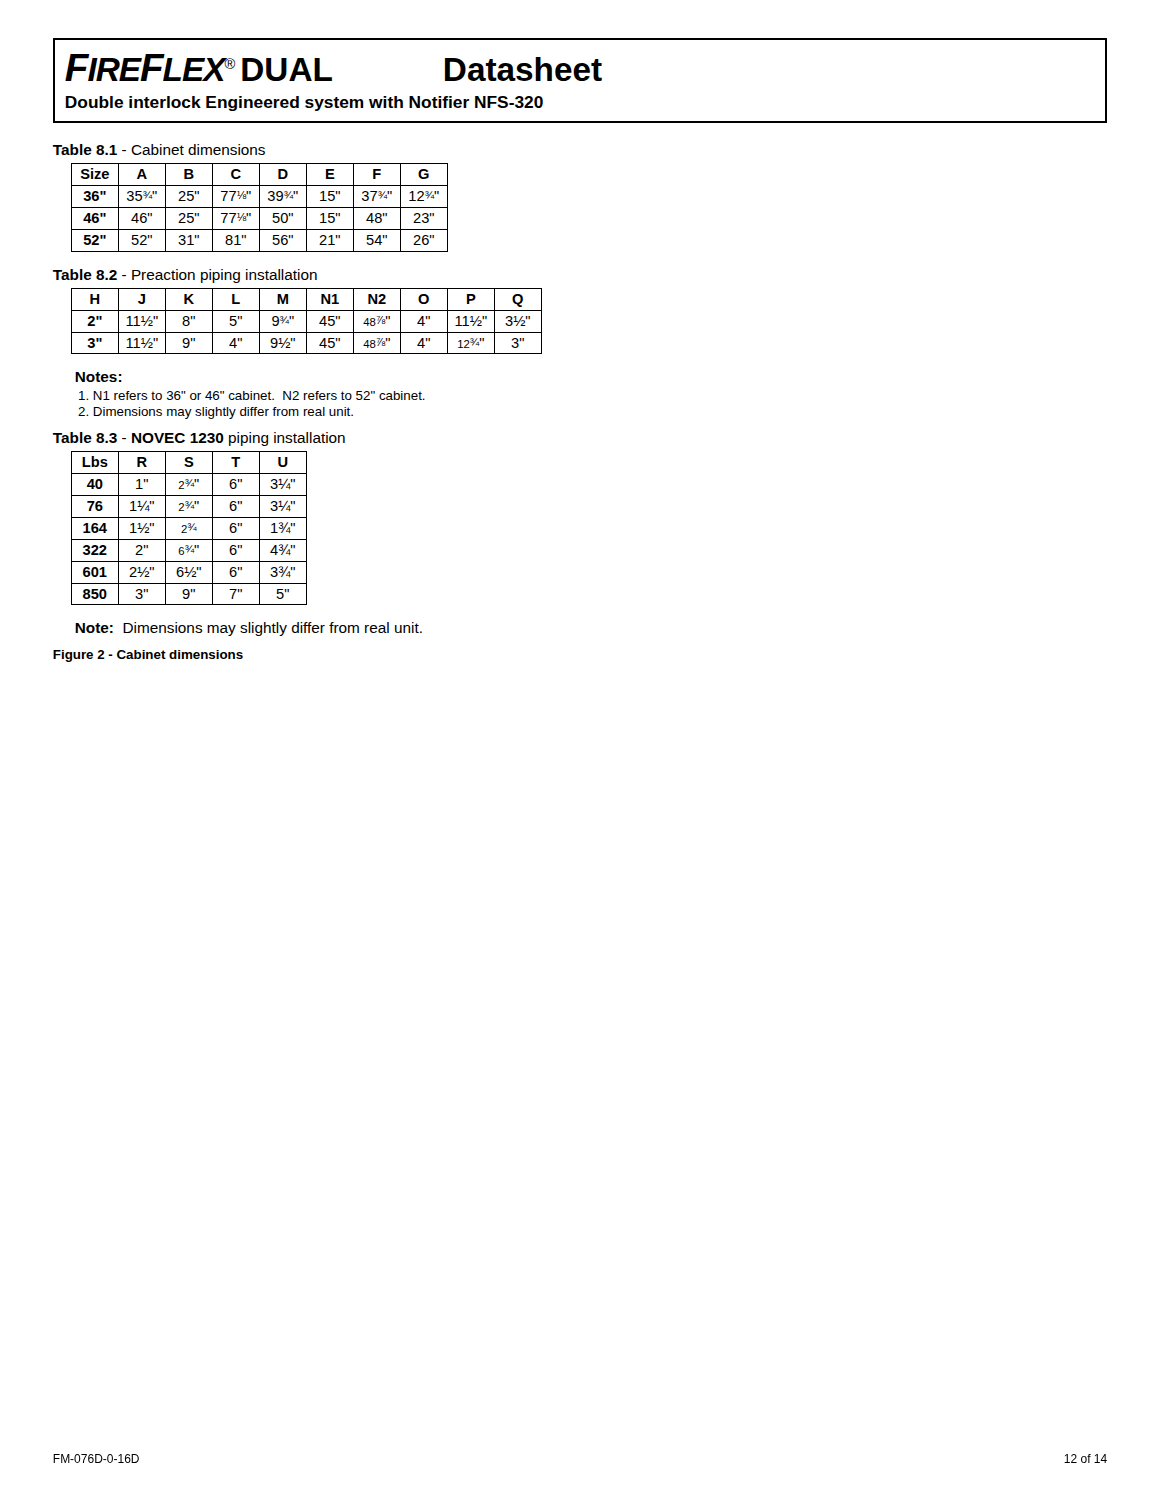FIREFLEX®DUAL Datasheet
Double interlock Engineered system with Notifier NFS-320
Table 8.1 - Cabinet dimensions
| Size | A | B | C | D | E | F | G |
| --- | --- | --- | --- | --- | --- | --- | --- |
| 36" | 35 ¾ " | 25" | 77 ⅛ " | 39 ¾ " | 15" | 37 ¾ " | 12 ¾ " |
| 46" | 46" | 25" | 77 ⅛ " | 50" | 15" | 48" | 23" |
| 52" | 52" | 31" | 81" | 56" | 21" | 54" | 26" |
Table 8.2 - Preaction piping installation
| H | J | K | L | M | N1 | N2 | O | P | Q |
| --- | --- | --- | --- | --- | --- | --- | --- | --- | --- |
| 2" | 11½" | 8" | 5" | 9 ¾ " | 45" | 48 ⅞ " | 4" | 11½" | 3½" |
| 3" | 11½" | 9" | 4" | 9½" | 45" | 48 ⅞ " | 4" | 12 ¾ " | 3" |
Notes:
N1 refers to 36" or 46" cabinet. N2 refers to 52" cabinet.
Dimensions may slightly differ from real unit.
Table 8.3 - NOVEC 1230 piping installation
| Lbs | R | S | T | U |
| --- | --- | --- | --- | --- |
| 40 | 1" | 2 ¾ " | 6" | 3¼" |
| 76 | 1¼" | 2 ¾ " | 6" | 3¼" |
| 164 | 1½" | 2 ¾ | 6" | 1¾" |
| 322 | 2" | 6 ¾ " | 6" | 4¾" |
| 601 | 2½" | 6½" | 6" | 3¾" |
| 850 | 3" | 9" | 7" | 5" |
Note: Dimensions may slightly differ from real unit.
Figure 2 - Cabinet dimensions
FM-076D-0-16D 12 of 14